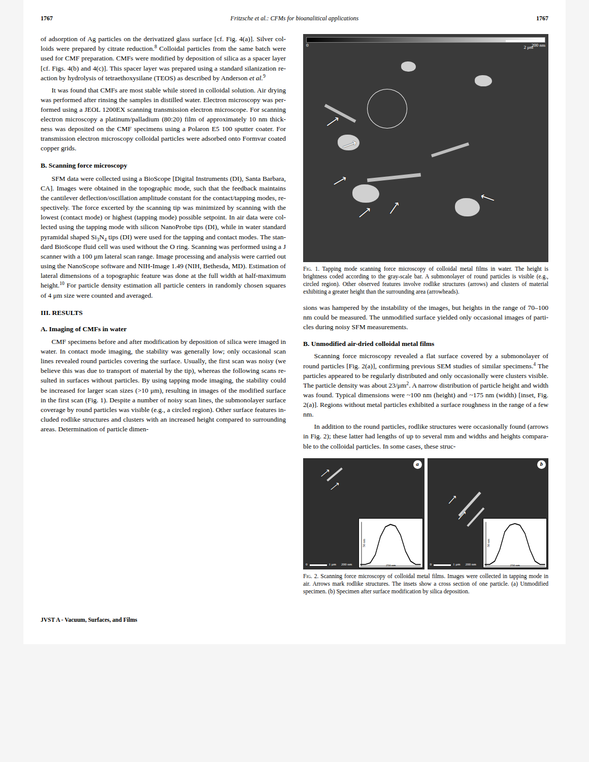1767 Fritzsche et al.: CFMs for bioanalitical applications 1767
of adsorption of Ag particles on the derivatized glass surface [cf. Fig. 4(a)]. Silver colloids were prepared by citrate reduction.8 Colloidal particles from the same batch were used for CMF preparation. CMFs were modified by deposition of silica as a spacer layer [cf. Figs. 4(b) and 4(c)]. This spacer layer was prepared using a standard silanization reaction by hydrolysis of tetraethoxysilane (TEOS) as described by Anderson et al.9
It was found that CMFs are most stable while stored in colloidal solution. Air drying was performed after rinsing the samples in distilled water. Electron microscopy was performed using a JEOL 1200EX scanning transmission electron microscope. For scanning electron microscopy a platinum/palladium (80:20) film of approximately 10 nm thickness was deposited on the CMF specimens using a Polaron E5 100 sputter coater. For transmission electron microscopy colloidal particles were adsorbed onto Formvar coated copper grids.
B. Scanning force microscopy
SFM data were collected using a BioScope [Digital Instruments (DI), Santa Barbara, CA]. Images were obtained in the topographic mode, such that the feedback maintains the cantilever deflection/oscillation amplitude constant for the contact/tapping modes, respectively. The force excerted by the scanning tip was minimized by scanning with the lowest (contact mode) or highest (tapping mode) possible setpoint. In air data were collected using the tapping mode with silicon NanoProbe tips (DI), while in water standard pyramidal shaped Si3N4 tips (DI) were used for the tapping and contact modes. The standard BioScope fluid cell was used without the O ring. Scanning was performed using a J scanner with a 100 μm lateral scan range. Image processing and analysis were carried out using the NanoScope software and NIH-Image 1.49 (NIH, Bethesda, MD). Estimation of lateral dimensions of a topographic feature was done at the full width at half-maximum height.10 For particle density estimation all particle centers in randomly chosen squares of 4 μm size were counted and averaged.
III. RESULTS
A. Imaging of CMFs in water
CMF specimens before and after modification by deposition of silica were imaged in water. In contact mode imaging, the stability was generally low; only occasional scan lines revealed round particles covering the surface. Usually, the first scan was noisy (we believe this was due to transport of material by the tip), whereas the following scans resulted in surfaces without particles. By using tapping mode imaging, the stability could be increased for larger scan sizes (>10 μm), resulting in images of the modified surface in the first scan (Fig. 1). Despite a number of noisy scan lines, the submonolayer surface coverage by round particles was visible (e.g., a circled region). Other surface features included rodlike structures and clusters with an increased height compared to surrounding areas. Determination of particle dimen-
0200 nm
2 μm
⟶
⟶
⟶
⟶
⟶
⟶
Fig. 1. Tapping mode scanning force microscopy of colloidal metal films in water. The height is brightness coded according to the gray-scale bar. A submonolayer of round particles is visible (e.g., circled region). Other observed features involve rodlike structures (arrows) and clusters of material exhibiting a greater height than the surrounding area (arrowheads).
sions was hampered by the instability of the images, but heights in the range of 70–100 nm could be measured. The unmodified surface yielded only occasional images of particles during noisy SFM measurements.
B. Unmodified air-dried colloidal metal films
Scanning force microscopy revealed a flat surface covered by a submonolayer of round particles [Fig. 2(a)], confirming previous SEM studies of similar specimens.4 The particles appeared to be regularly distributed and only occasionally were clusters visible. The particle density was about 23/μm2. A narrow distribution of particle height and width was found. Typical dimensions were ~100 nm (height) and ~175 nm (width) [inset, Fig. 2(a)]. Regions without metal particles exhibited a surface roughness in the range of a few nm.
In addition to the round particles, rodlike structures were occasionally found (arrows in Fig. 2); these latter had lengths of up to several mm and widths and heights comparable to the colloidal particles. In some cases, these struc-
a
⟶
⟶
0 1 μm 200 nm
50 nm
250 nm
b
⟶
⟶
0 1 μm 200 nm
50 nm
250 nm
Fig. 2. Scanning force microscopy of colloidal metal films. Images were collected in tapping mode in air. Arrows mark rodlike structures. The insets show a cross section of one particle. (a) Unmodified specimen. (b) Specimen after surface modification by silica deposition.
JVST A - Vacuum, Surfaces, and Films